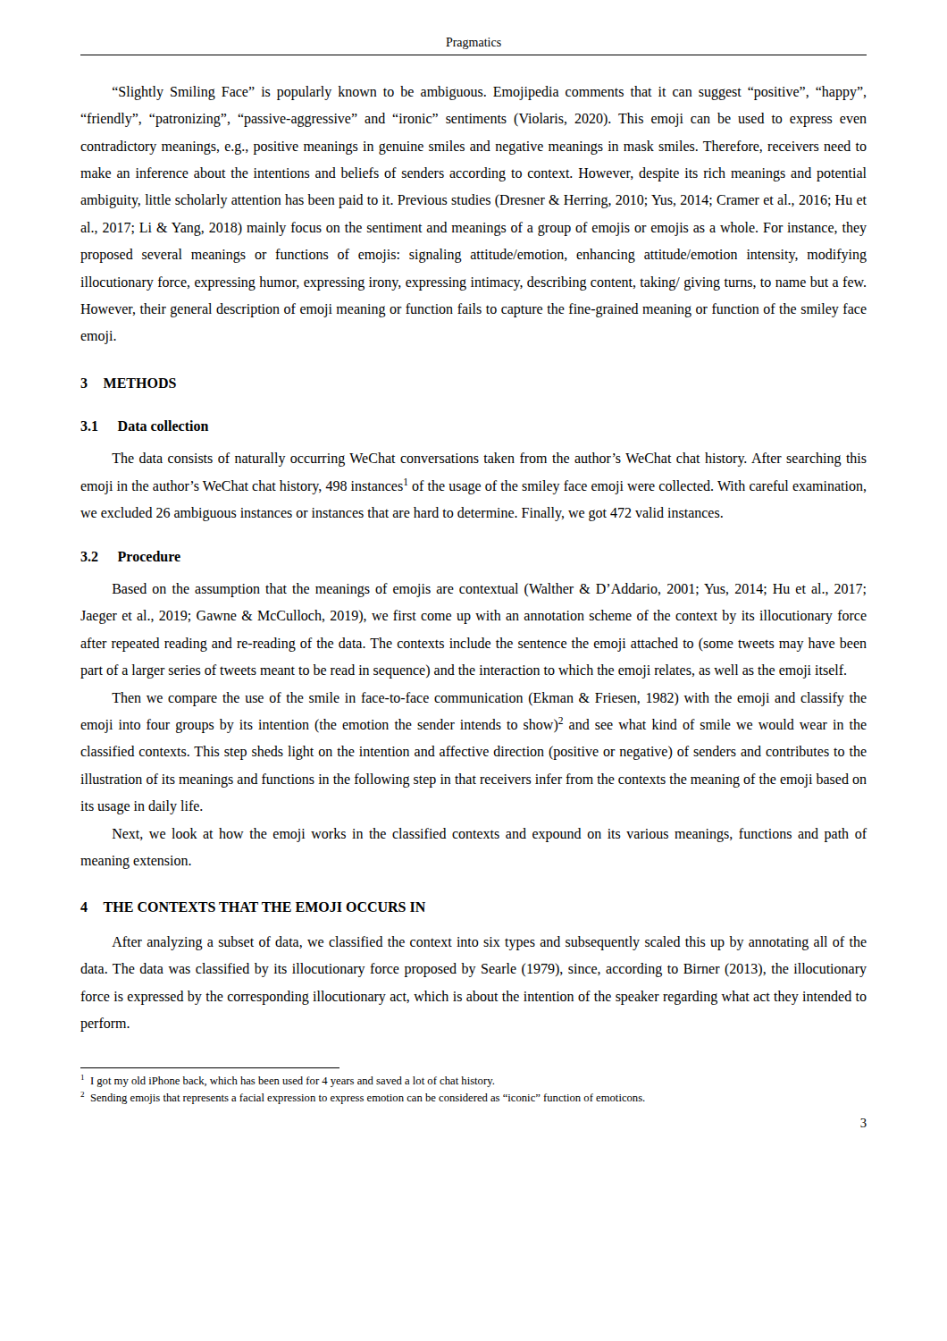Pragmatics
“Slightly Smiling Face” is popularly known to be ambiguous. Emojipedia comments that it can suggest “positive”, “happy”, “friendly”, “patronizing”, “passive-aggressive” and “ironic” sentiments (Violaris, 2020). This emoji can be used to express even contradictory meanings, e.g., positive meanings in genuine smiles and negative meanings in mask smiles. Therefore, receivers need to make an inference about the intentions and beliefs of senders according to context. However, despite its rich meanings and potential ambiguity, little scholarly attention has been paid to it. Previous studies (Dresner & Herring, 2010; Yus, 2014; Cramer et al., 2016; Hu et al., 2017; Li & Yang, 2018) mainly focus on the sentiment and meanings of a group of emojis or emojis as a whole. For instance, they proposed several meanings or functions of emojis: signaling attitude/emotion, enhancing attitude/emotion intensity, modifying illocutionary force, expressing humor, expressing irony, expressing intimacy, describing content, taking/ giving turns, to name but a few. However, their general description of emoji meaning or function fails to capture the fine-grained meaning or function of the smiley face emoji.
3 METHODS
3.1 Data collection
The data consists of naturally occurring WeChat conversations taken from the author’s WeChat chat history. After searching this emoji in the author’s WeChat chat history, 498 instances1 of the usage of the smiley face emoji were collected. With careful examination, we excluded 26 ambiguous instances or instances that are hard to determine. Finally, we got 472 valid instances.
3.2 Procedure
Based on the assumption that the meanings of emojis are contextual (Walther & D’Addario, 2001; Yus, 2014; Hu et al., 2017; Jaeger et al., 2019; Gawne & McCulloch, 2019), we first come up with an annotation scheme of the context by its illocutionary force after repeated reading and re-reading of the data. The contexts include the sentence the emoji attached to (some tweets may have been part of a larger series of tweets meant to be read in sequence) and the interaction to which the emoji relates, as well as the emoji itself.
Then we compare the use of the smile in face-to-face communication (Ekman & Friesen, 1982) with the emoji and classify the emoji into four groups by its intention (the emotion the sender intends to show)2 and see what kind of smile we would wear in the classified contexts. This step sheds light on the intention and affective direction (positive or negative) of senders and contributes to the illustration of its meanings and functions in the following step in that receivers infer from the contexts the meaning of the emoji based on its usage in daily life.
Next, we look at how the emoji works in the classified contexts and expound on its various meanings, functions and path of meaning extension.
4 THE CONTEXTS THAT THE EMOJI OCCURS IN
After analyzing a subset of data, we classified the context into six types and subsequently scaled this up by annotating all of the data. The data was classified by its illocutionary force proposed by Searle (1979), since, according to Birner (2013), the illocutionary force is expressed by the corresponding illocutionary act, which is about the intention of the speaker regarding what act they intended to perform.
1 I got my old iPhone back, which has been used for 4 years and saved a lot of chat history.
2 Sending emojis that represents a facial expression to express emotion can be considered as “iconic” function of emoticons.
3